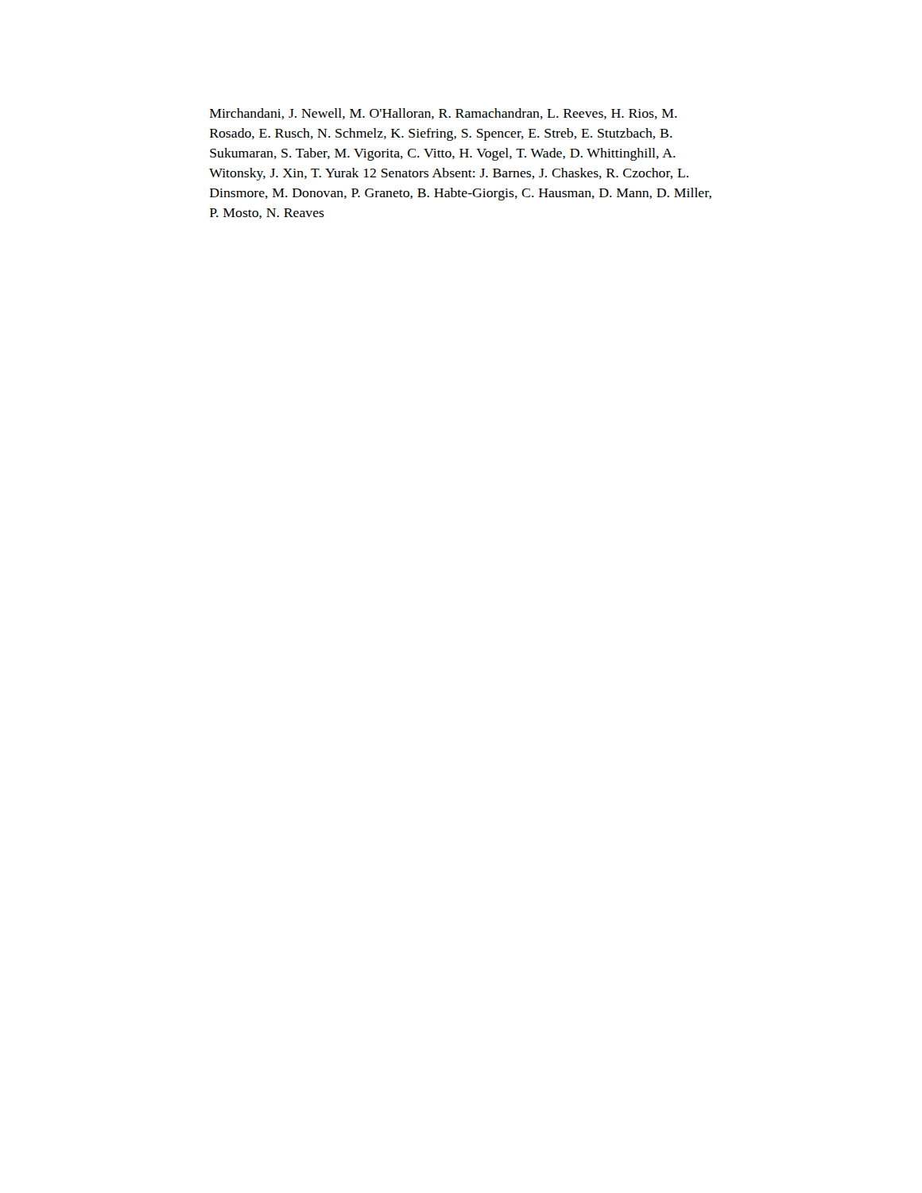Mirchandani, J. Newell, M. O'Halloran, R. Ramachandran, L. Reeves, H. Rios, M. Rosado, E. Rusch, N. Schmelz, K. Siefring, S. Spencer, E. Streb, E. Stutzbach, B. Sukumaran, S. Taber, M. Vigorita, C. Vitto, H. Vogel, T. Wade, D. Whittinghill, A. Witonsky, J. Xin, T. Yurak 12 Senators Absent: J. Barnes, J. Chaskes, R. Czochor, L. Dinsmore, M. Donovan, P. Graneto, B. Habte-Giorgis, C. Hausman, D. Mann, D. Miller, P. Mosto, N. Reaves